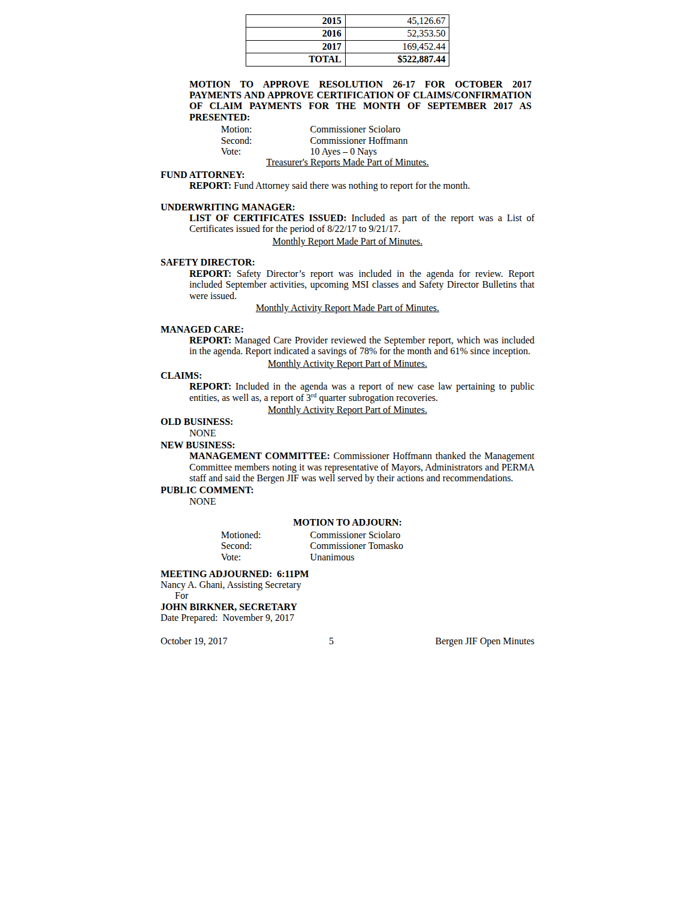| 2015 | 45,126.67 |
| 2016 | 52,353.50 |
| 2017 | 169,452.44 |
| TOTAL | $522,887.44 |
MOTION TO APPROVE RESOLUTION 26-17 FOR OCTOBER 2017 PAYMENTS AND APPROVE CERTIFICATION OF CLAIMS/CONFIRMATION OF CLAIM PAYMENTS FOR THE MONTH OF SEPTEMBER 2017 AS PRESENTED:
Motion:
Commissioner Sciolaro
Second:
Commissioner Hoffmann
Vote:
10 Ayes – 0 Nays
Treasurer's Reports Made Part of Minutes.
FUND ATTORNEY:
REPORT: Fund Attorney said there was nothing to report for the month.
UNDERWRITING MANAGER:
LIST OF CERTIFICATES ISSUED: Included as part of the report was a List of Certificates issued for the period of 8/22/17 to 9/21/17.
Monthly Report Made Part of Minutes.
SAFETY DIRECTOR:
REPORT: Safety Director’s report was included in the agenda for review. Report included September activities, upcoming MSI classes and Safety Director Bulletins that were issued.
Monthly Activity Report Made Part of Minutes.
MANAGED CARE:
REPORT: Managed Care Provider reviewed the September report, which was included in the agenda. Report indicated a savings of 78% for the month and 61% since inception.
Monthly Activity Report Part of Minutes.
CLAIMS:
REPORT: Included in the agenda was a report of new case law pertaining to public entities, as well as, a report of 3rd quarter subrogation recoveries.
Monthly Activity Report Part of Minutes.
OLD BUSINESS:
NONE
NEW BUSINESS:
MANAGEMENT COMMITTEE: Commissioner Hoffmann thanked the Management Committee members noting it was representative of Mayors, Administrators and PERMA staff and said the Bergen JIF was well served by their actions and recommendations.
PUBLIC COMMENT:
NONE
MOTION TO ADJOURN:
Motioned:
Commissioner Sciolaro
Second:
Commissioner Tomasko
Vote:
Unanimous
MEETING ADJOURNED: 6:11PM
Nancy A. Ghani, Assisting Secretary
For
JOHN BIRKNER, SECRETARY
Date Prepared: November 9, 2017
October 19, 2017
5
Bergen JIF Open Minutes